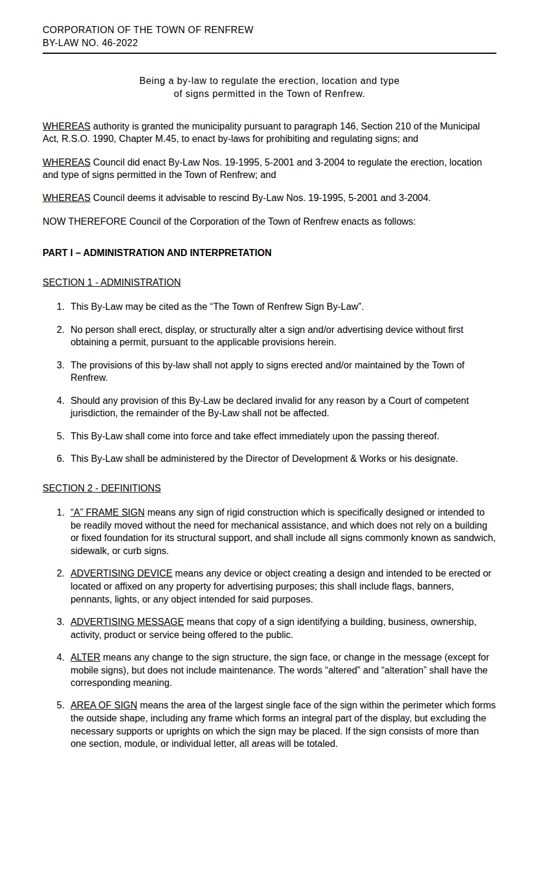CORPORATION OF THE TOWN OF RENFREW
BY-LAW NO. 46-2022
Being a by-law to regulate the erection, location and type
of signs permitted in the Town of Renfrew.
WHEREAS authority is granted the municipality pursuant to paragraph 146, Section 210 of the Municipal Act, R.S.O. 1990, Chapter M.45, to enact by-laws for prohibiting and regulating signs; and
WHEREAS Council did enact By-Law Nos. 19-1995, 5-2001 and 3-2004 to regulate the erection, location and type of signs permitted in the Town of Renfrew; and
WHEREAS Council deems it advisable to rescind By-Law Nos. 19-1995, 5-2001 and 3-2004.
NOW THEREFORE Council of the Corporation of the Town of Renfrew enacts as follows:
PART I – ADMINISTRATION AND INTERPRETATION
SECTION 1 - ADMINISTRATION
This By-Law may be cited as the “The Town of Renfrew Sign By-Law”.
No person shall erect, display, or structurally alter a sign and/or advertising device without first obtaining a permit, pursuant to the applicable provisions herein.
The provisions of this by-law shall not apply to signs erected and/or maintained by the Town of Renfrew.
Should any provision of this By-Law be declared invalid for any reason by a Court of competent jurisdiction, the remainder of the By-Law shall not be affected.
This By-Law shall come into force and take effect immediately upon the passing thereof.
This By-Law shall be administered by the Director of Development & Works or his designate.
SECTION 2 - DEFINITIONS
“A” FRAME SIGN means any sign of rigid construction which is specifically designed or intended to be readily moved without the need for mechanical assistance, and which does not rely on a building or fixed foundation for its structural support, and shall include all signs commonly known as sandwich, sidewalk, or curb signs.
ADVERTISING DEVICE means any device or object creating a design and intended to be erected or located or affixed on any property for advertising purposes; this shall include flags, banners, pennants, lights, or any object intended for said purposes.
ADVERTISING MESSAGE means that copy of a sign identifying a building, business, ownership, activity, product or service being offered to the public.
ALTER means any change to the sign structure, the sign face, or change in the message (except for mobile signs), but does not include maintenance. The words “altered” and “alteration” shall have the corresponding meaning.
AREA OF SIGN means the area of the largest single face of the sign within the perimeter which forms the outside shape, including any frame which forms an integral part of the display, but excluding the necessary supports or uprights on which the sign may be placed. If the sign consists of more than one section, module, or individual letter, all areas will be totaled.